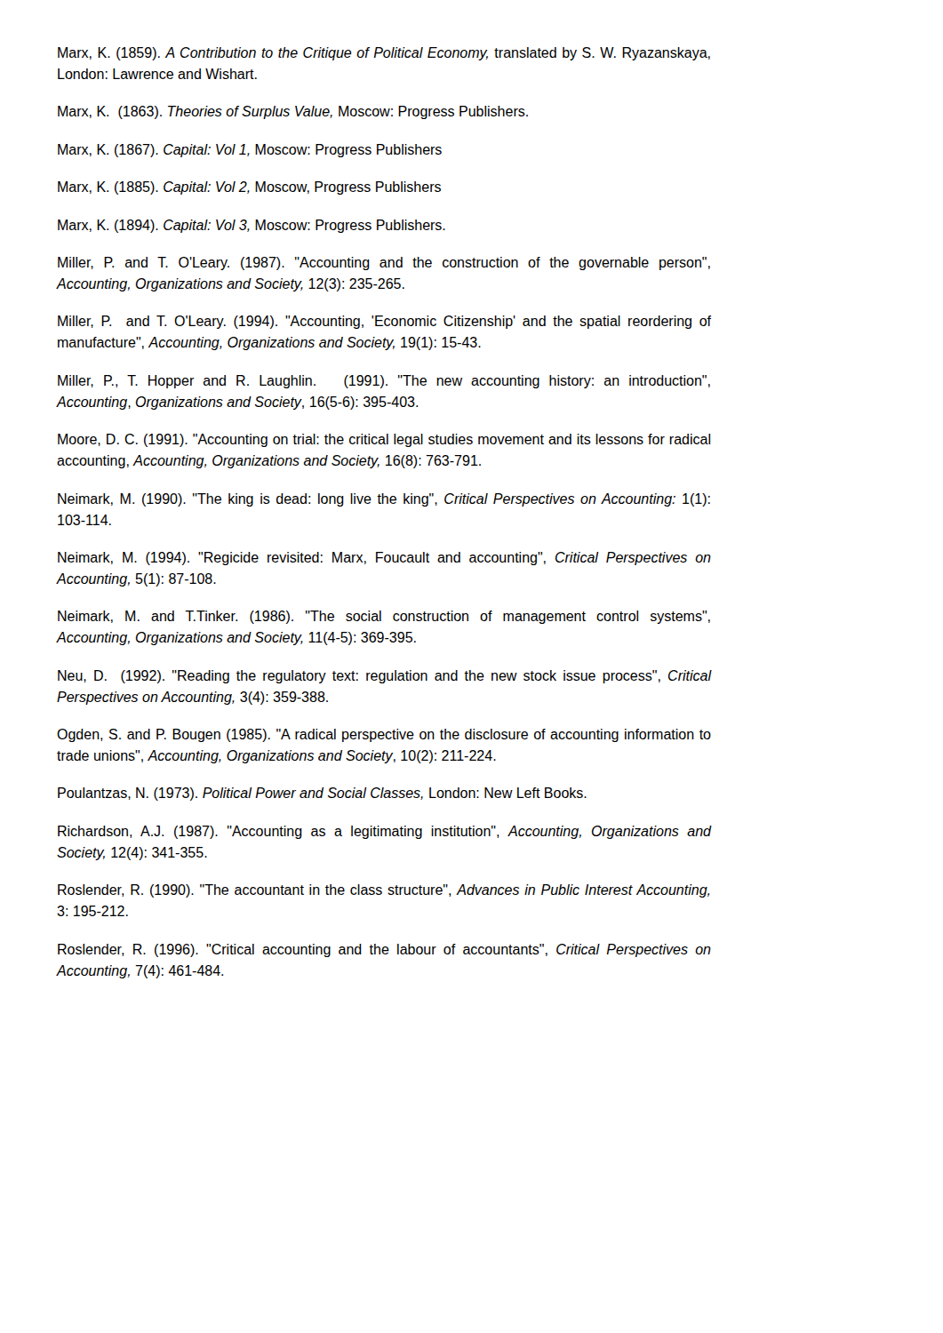Marx, K. (1859). A Contribution to the Critique of Political Economy, translated by S. W. Ryazanskaya, London: Lawrence and Wishart.
Marx, K. (1863). Theories of Surplus Value, Moscow: Progress Publishers.
Marx, K. (1867). Capital: Vol 1, Moscow: Progress Publishers
Marx, K. (1885). Capital: Vol 2, Moscow, Progress Publishers
Marx, K. (1894). Capital: Vol 3, Moscow: Progress Publishers.
Miller, P. and T. O'Leary. (1987). "Accounting and the construction of the governable person", Accounting, Organizations and Society, 12(3): 235-265.
Miller, P. and T. O'Leary. (1994). "Accounting, 'Economic Citizenship' and the spatial reordering of manufacture", Accounting, Organizations and Society, 19(1): 15-43.
Miller, P., T. Hopper and R. Laughlin. (1991). "The new accounting history: an introduction", Accounting, Organizations and Society, 16(5-6): 395-403.
Moore, D. C. (1991). "Accounting on trial: the critical legal studies movement and its lessons for radical accounting, Accounting, Organizations and Society, 16(8): 763-791.
Neimark, M. (1990). "The king is dead: long live the king", Critical Perspectives on Accounting: 1(1): 103-114.
Neimark, M. (1994). "Regicide revisited: Marx, Foucault and accounting", Critical Perspectives on Accounting, 5(1): 87-108.
Neimark, M. and T.Tinker. (1986). "The social construction of management control systems", Accounting, Organizations and Society, 11(4-5): 369-395.
Neu, D. (1992). "Reading the regulatory text: regulation and the new stock issue process", Critical Perspectives on Accounting, 3(4): 359-388.
Ogden, S. and P. Bougen (1985). "A radical perspective on the disclosure of accounting information to trade unions", Accounting, Organizations and Society, 10(2): 211-224.
Poulantzas, N. (1973). Political Power and Social Classes, London: New Left Books.
Richardson, A.J. (1987). "Accounting as a legitimating institution", Accounting, Organizations and Society, 12(4): 341-355.
Roslender, R. (1990). "The accountant in the class structure", Advances in Public Interest Accounting, 3: 195-212.
Roslender, R. (1996). "Critical accounting and the labour of accountants", Critical Perspectives on Accounting, 7(4): 461-484.